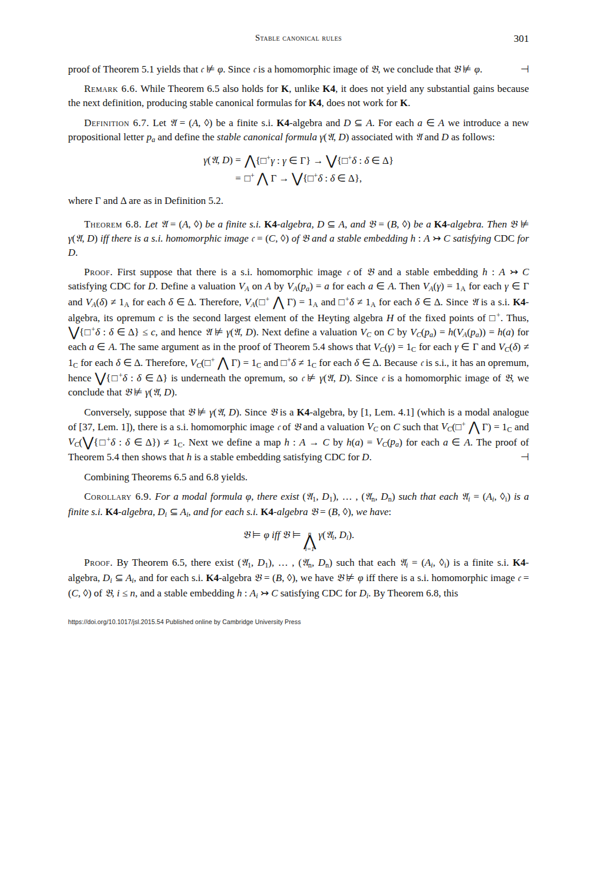Stable canonical rules 301
proof of Theorem 5.1 yields that 𝔠 ⊭ φ. Since 𝔠 is a homomorphic image of 𝔅, we conclude that 𝔅 ⊭ φ. ⊣
Remark 6.6. While Theorem 6.5 also holds for K, unlike K4, it does not yield any substantial gains because the next definition, producing stable canonical formulas for K4, does not work for K.
Definition 6.7. Let 𝔄 = (A, ◊) be a finite s.i. K4-algebra and D ⊆ A. For each a ∈ A we introduce a new propositional letter pa and define the stable canonical formula γ(𝔄, D) associated with 𝔄 and D as follows:
γ(𝔄, D) = ⋀{□+γ : γ ∈ Γ} → ⋁{□+δ : δ ∈ Δ} = □+ ⋀ Γ → ⋁{□+δ : δ ∈ Δ},
where Γ and Δ are as in Definition 5.2.
Theorem 6.8. Let 𝔄 = (A, ◊) be a finite s.i. K4-algebra, D ⊆ A, and 𝔅 = (B, ◊) be a K4-algebra. Then 𝔅 ⊭ γ(𝔄, D) iff there is a s.i. homomorphic image 𝔠 = (C, ◊) of 𝔅 and a stable embedding h : A ↣ C satisfying CDC for D.
Proof. First suppose that there is a s.i. homomorphic image 𝔠 of 𝔅 and a stable embedding h : A ↣ C satisfying CDC for D. Define a valuation VA on A by VA(pa) = a for each a ∈ A. Then VA(γ) = 1A for each γ ∈ Γ and VA(δ) ≠ 1A for each δ ∈ Δ. Therefore, VA(□+ ⋀ Γ) = 1A and □+δ ≠ 1A for each δ ∈ Δ. Since 𝔄 is a s.i. K4-algebra, its opremum c is the second largest element of the Heyting algebra H of the fixed points of □+. Thus, ⋁{□+δ : δ ∈ Δ} ≤ c, and hence 𝔄 ⊭ γ(𝔄, D). Next define a valuation VC on C by VC(pa) = h(VA(pa)) = h(a) for each a ∈ A. The same argument as in the proof of Theorem 5.4 shows that VC(γ) = 1C for each γ ∈ Γ and VC(δ) ≠ 1C for each δ ∈ Δ. Therefore, VC(□+ ⋀ Γ) = 1C and □+δ ≠ 1C for each δ ∈ Δ. Because 𝔠 is s.i., it has an opremum, hence ⋁{□+δ : δ ∈ Δ} is underneath the opremum, so 𝔠 ⊭ γ(𝔄, D). Since 𝔠 is a homomorphic image of 𝔅, we conclude that 𝔅 ⊭ γ(𝔄, D).
Conversely, suppose that 𝔅 ⊭ γ(𝔄, D). Since 𝔅 is a K4-algebra, by [1, Lem. 4.1] (which is a modal analogue of [37, Lem. 1]), there is a s.i. homomorphic image 𝔠 of 𝔅 and a valuation VC on C such that VC(□+ ⋀ Γ) = 1C and VC(⋁{□+δ : δ ∈ Δ}) ≠ 1C. Next we define a map h : A → C by h(a) = VC(pa) for each a ∈ A. The proof of Theorem 5.4 then shows that h is a stable embedding satisfying CDC for D. ⊣
Combining Theorems 6.5 and 6.8 yields.
Corollary 6.9. For a modal formula φ, there exist (𝔄 1, D 1), … , (𝔄n, Dn) such that each 𝔄i = (Ai, ◊i) is a finite s.i. K4-algebra, Di ⊆ Ai, and for each s.i. K4-algebra 𝔅 = (B, ◊), we have:
𝔅 ⊨ φ iff 𝔅 ⊨ ⋀ni=1 γ(𝔄i, Di).
Proof. By Theorem 6.5, there exist (𝔄 1, D 1), … , (𝔄n, Dn) such that each 𝔄i = (Ai, ◊i) is a finite s.i. K4-algebra, Di ⊆ Ai, and for each s.i. K4-algebra 𝔅 = (B, ◊), we have 𝔅 ⊭ φ iff there is a s.i. homomorphic image 𝔠 = (C, ◊) of 𝔅, i ≤ n, and a stable embedding h : Ai ↣ C satisfying CDC for Di. By Theorem 6.8, this
https://doi.org/10.1017/jsl.2015.54 Published online by Cambridge University Press